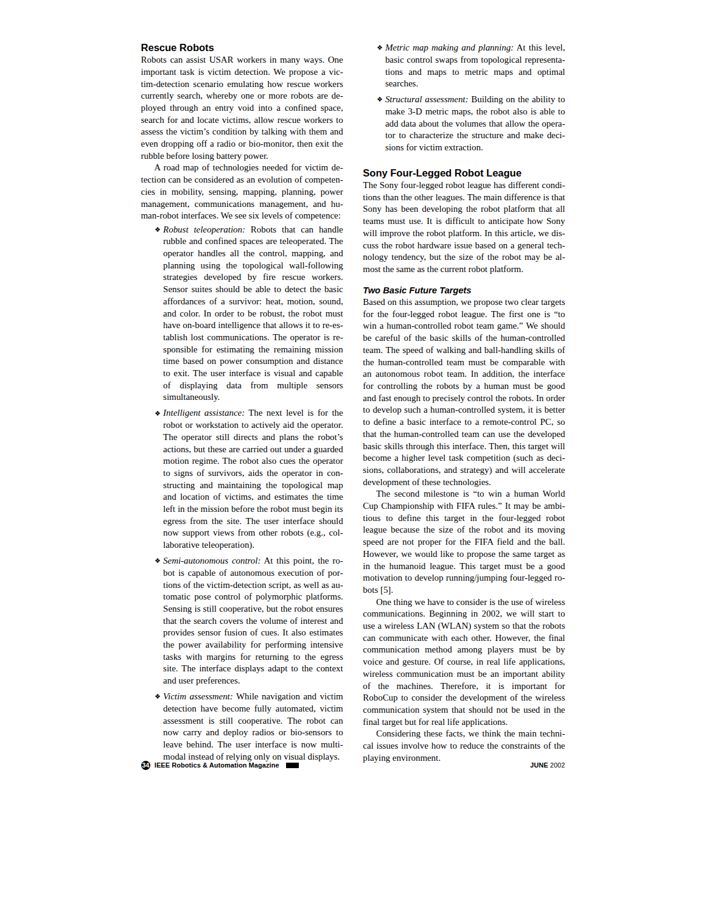Rescue Robots
Robots can assist USAR workers in many ways. One important task is victim detection. We propose a victim-detection scenario emulating how rescue workers currently search, whereby one or more robots are deployed through an entry void into a confined space, search for and locate victims, allow rescue workers to assess the victim’s condition by talking with them and even dropping off a radio or bio-monitor, then exit the rubble before losing battery power.
A road map of technologies needed for victim detection can be considered as an evolution of competencies in mobility, sensing, mapping, planning, power management, communications management, and human-robot interfaces. We see six levels of competence:
Robust teleoperation: Robots that can handle rubble and confined spaces are teleoperated. The operator handles all the control, mapping, and planning using the topological wall-following strategies developed by fire rescue workers. Sensor suites should be able to detect the basic affordances of a survivor: heat, motion, sound, and color. In order to be robust, the robot must have on-board intelligence that allows it to re-establish lost communications. The operator is responsible for estimating the remaining mission time based on power consumption and distance to exit. The user interface is visual and capable of displaying data from multiple sensors simultaneously.
Intelligent assistance: The next level is for the robot or workstation to actively aid the operator. The operator still directs and plans the robot’s actions, but these are carried out under a guarded motion regime. The robot also cues the operator to signs of survivors, aids the operator in constructing and maintaining the topological map and location of victims, and estimates the time left in the mission before the robot must begin its egress from the site. The user interface should now support views from other robots (e.g., collaborative teleoperation).
Semi-autonomous control: At this point, the robot is capable of autonomous execution of portions of the victim-detection script, as well as automatic pose control of polymorphic platforms. Sensing is still cooperative, but the robot ensures that the search covers the volume of interest and provides sensor fusion of cues. It also estimates the power availability for performing intensive tasks with margins for returning to the egress site. The interface displays adapt to the context and user preferences.
Victim assessment: While navigation and victim detection have become fully automated, victim assessment is still cooperative. The robot can now carry and deploy radios or bio-sensors to leave behind. The user interface is now multimodal instead of relying only on visual displays.
Metric map making and planning: At this level, basic control swaps from topological representations and maps to metric maps and optimal searches.
Structural assessment: Building on the ability to make 3-D metric maps, the robot also is able to add data about the volumes that allow the operator to characterize the structure and make decisions for victim extraction.
Sony Four-Legged Robot League
The Sony four-legged robot league has different conditions than the other leagues. The main difference is that Sony has been developing the robot platform that all teams must use. It is difficult to anticipate how Sony will improve the robot platform. In this article, we discuss the robot hardware issue based on a general technology tendency, but the size of the robot may be almost the same as the current robot platform.
Two Basic Future Targets
Based on this assumption, we propose two clear targets for the four-legged robot league. The first one is “to win a human-controlled robot team game.” We should be careful of the basic skills of the human-controlled team. The speed of walking and ball-handling skills of the human-controlled team must be comparable with an autonomous robot team. In addition, the interface for controlling the robots by a human must be good and fast enough to precisely control the robots. In order to develop such a human-controlled system, it is better to define a basic interface to a remote-control PC, so that the human-controlled team can use the developed basic skills through this interface. Then, this target will become a higher level task competition (such as decisions, collaborations, and strategy) and will accelerate development of these technologies.
The second milestone is “to win a human World Cup Championship with FIFA rules.” It may be ambitious to define this target in the four-legged robot league because the size of the robot and its moving speed are not proper for the FIFA field and the ball. However, we would like to propose the same target as in the humanoid league. This target must be a good motivation to develop running/jumping four-legged robots [5].
One thing we have to consider is the use of wireless communications. Beginning in 2002, we will start to use a wireless LAN (WLAN) system so that the robots can communicate with each other. However, the final communication method among players must be by voice and gesture. Of course, in real life applications, wireless communication must be an important ability of the machines. Therefore, it is important for RoboCup to consider the development of the wireless communication system that should not be used in the final target but for real life applications.
Considering these facts, we think the main technical issues involve how to reduce the constraints of the playing environment.
34 IEEE Robotics & Automation Magazine
JUNE 2002